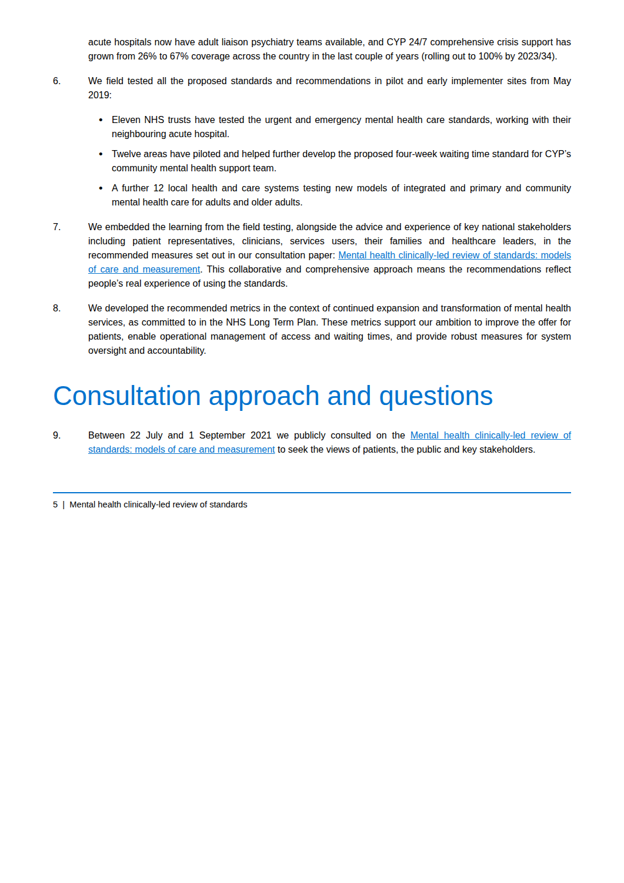acute hospitals now have adult liaison psychiatry teams available, and CYP 24/7 comprehensive crisis support has grown from 26% to 67% coverage across the country in the last couple of years (rolling out to 100% by 2023/34).
6.
We field tested all the proposed standards and recommendations in pilot and early implementer sites from May 2019:
Eleven NHS trusts have tested the urgent and emergency mental health care standards, working with their neighbouring acute hospital.
Twelve areas have piloted and helped further develop the proposed four-week waiting time standard for CYP’s community mental health support team.
A further 12 local health and care systems testing new models of integrated and primary and community mental health care for adults and older adults.
7.
We embedded the learning from the field testing, alongside the advice and experience of key national stakeholders including patient representatives, clinicians, services users, their families and healthcare leaders, in the recommended measures set out in our consultation paper: Mental health clinically-led review of standards: models of care and measurement. This collaborative and comprehensive approach means the recommendations reflect people’s real experience of using the standards.
8.
We developed the recommended metrics in the context of continued expansion and transformation of mental health services, as committed to in the NHS Long Term Plan. These metrics support our ambition to improve the offer for patients, enable operational management of access and waiting times, and provide robust measures for system oversight and accountability.
Consultation approach and questions
9.
Between 22 July and 1 September 2021 we publicly consulted on the Mental health clinically-led review of standards: models of care and measurement to seek the views of patients, the public and key stakeholders.
5 | Mental health clinically-led review of standards